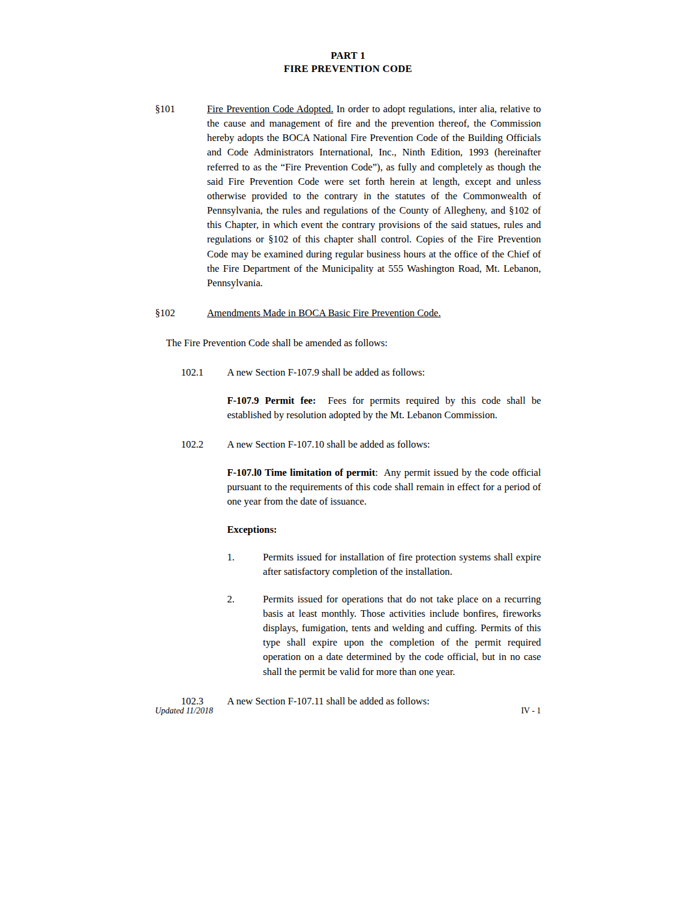PART 1
FIRE PREVENTION CODE
§101
Fire Prevention Code Adopted. In order to adopt regulations, inter alia, relative to the cause and management of fire and the prevention thereof, the Commission hereby adopts the BOCA National Fire Prevention Code of the Building Officials and Code Administrators International, Inc., Ninth Edition, 1993 (hereinafter referred to as the “Fire Prevention Code”), as fully and completely as though the said Fire Prevention Code were set forth herein at length, except and unless otherwise provided to the contrary in the statutes of the Commonwealth of Pennsylvania, the rules and regulations of the County of Allegheny, and §102 of this Chapter, in which event the contrary provisions of the said statues, rules and regulations or §102 of this chapter shall control. Copies of the Fire Prevention Code may be examined during regular business hours at the office of the Chief of the Fire Department of the Municipality at 555 Washington Road, Mt. Lebanon, Pennsylvania.
§102
Amendments Made in BOCA Basic Fire Prevention Code.
The Fire Prevention Code shall be amended as follows:
102.1
A new Section F-107.9 shall be added as follows:
F-107.9 Permit fee: Fees for permits required by this code shall be established by resolution adopted by the Mt. Lebanon Commission.
102.2
A new Section F-107.10 shall be added as follows:
F-107.l0 Time limitation of permit: Any permit issued by the code official pursuant to the requirements of this code shall remain in effect for a period of one year from the date of issuance.
Exceptions:
1.
Permits issued for installation of fire protection systems shall expire after satisfactory completion of the installation.
2.
Permits issued for operations that do not take place on a recurring basis at least monthly. Those activities include bonfires, fireworks displays, fumigation, tents and welding and cuffing. Permits of this type shall expire upon the completion of the permit required operation on a date determined by the code official, but in no case shall the permit be valid for more than one year.
102.3
A new Section F-107.11 shall be added as follows:
Updated 11/2018
IV - 1